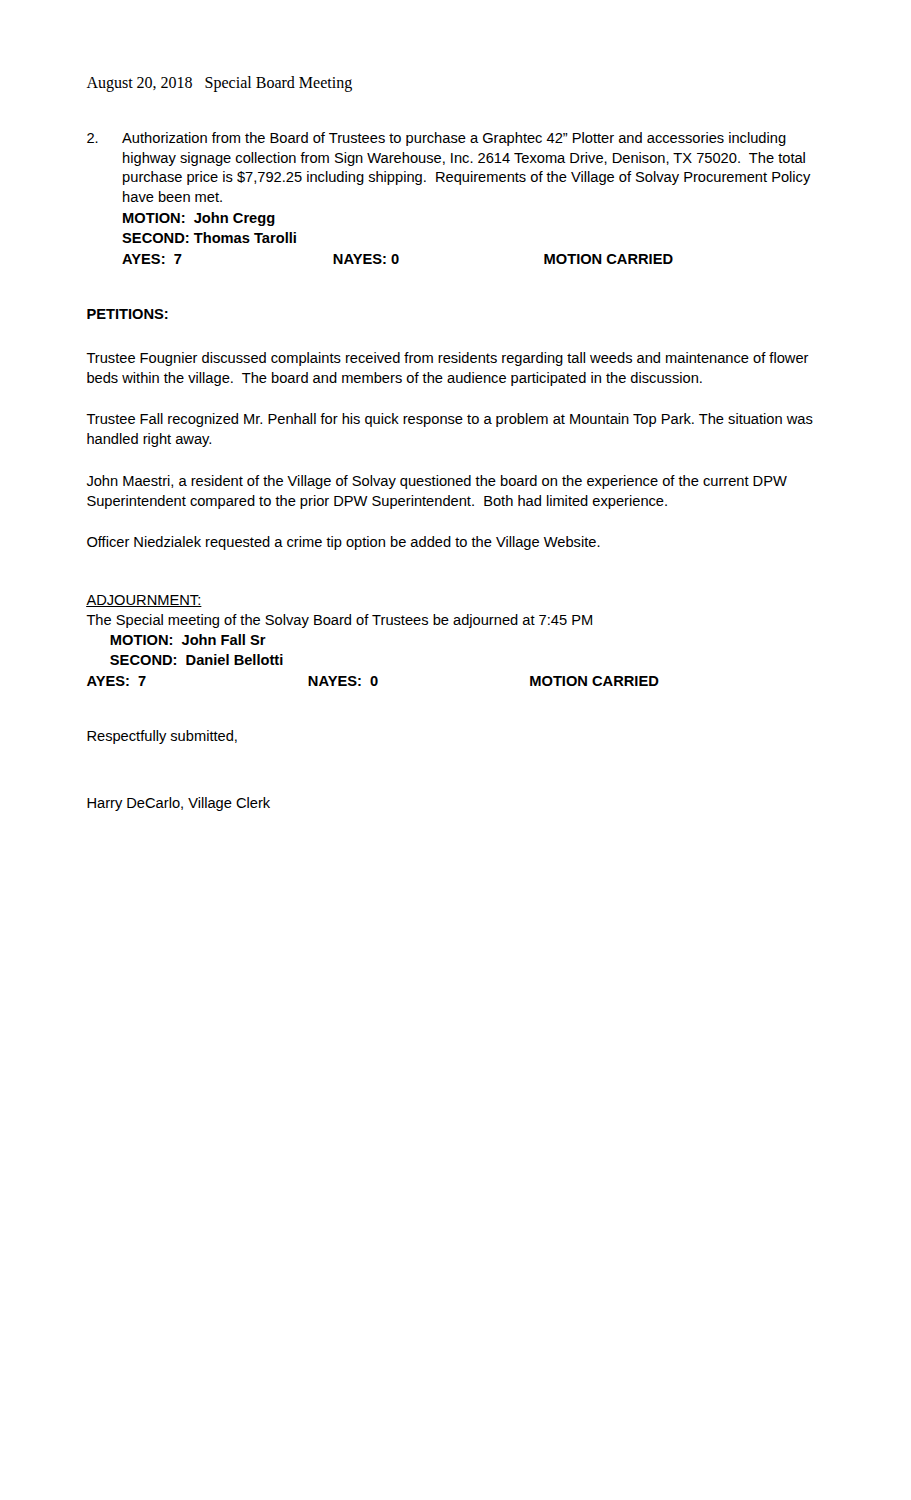August 20, 2018 Special Board Meeting
2.
Authorization from the Board of Trustees to purchase a Graphtec 42” Plotter and accessories including highway signage collection from Sign Warehouse, Inc. 2614 Texoma Drive, Denison, TX 75020. The total purchase price is $7,792.25 including shipping. Requirements of the Village of Solvay Procurement Policy have been met.
MOTION: John Cregg
SECOND: Thomas Tarolli
AYES: 7 NAYES: 0 MOTION CARRIED
PETITIONS:
Trustee Fougnier discussed complaints received from residents regarding tall weeds and maintenance of flower beds within the village. The board and members of the audience participated in the discussion.
Trustee Fall recognized Mr. Penhall for his quick response to a problem at Mountain Top Park. The situation was handled right away.
John Maestri, a resident of the Village of Solvay questioned the board on the experience of the current DPW Superintendent compared to the prior DPW Superintendent. Both had limited experience.
Officer Niedzialek requested a crime tip option be added to the Village Website.
ADJOURNMENT:
The Special meeting of the Solvay Board of Trustees be adjourned at 7:45 PM
MOTION: John Fall Sr
SECOND: Daniel Bellotti
AYES: 7 NAYES: 0 MOTION CARRIED
Respectfully submitted,
Harry DeCarlo, Village Clerk